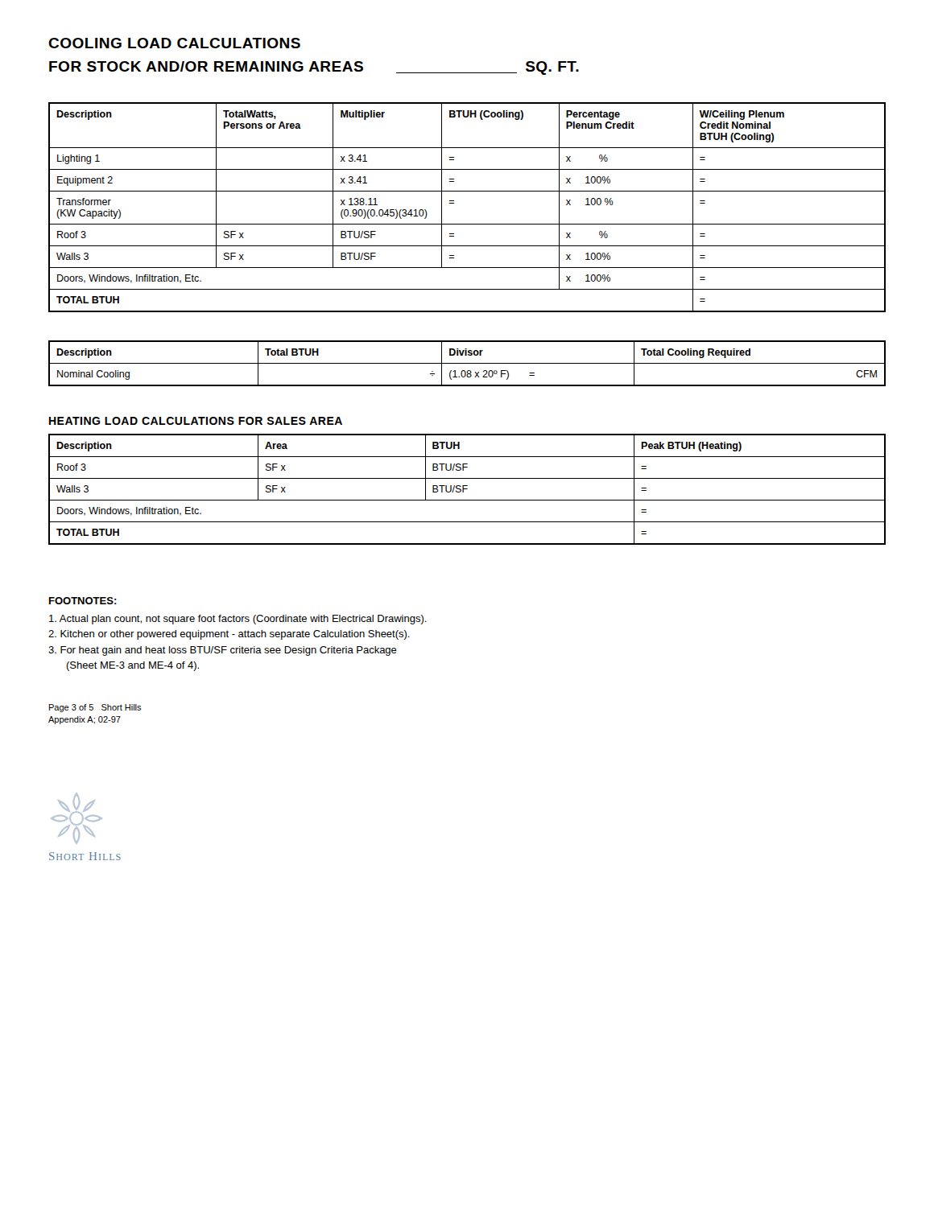COOLING LOAD CALCULATIONS
FOR STOCK AND/OR REMAINING AREAS SQ. FT.
| Description | TotalWatts, Persons or Area | Multiplier | BTUH (Cooling) | Percentage Plenum Credit | W/Ceiling Plenum Credit Nominal BTUH (Cooling) |
| --- | --- | --- | --- | --- | --- |
| Lighting 1 | | x 3.41 | = | x % | = |
| Equipment 2 | | x 3.41 | = | x 100% | = |
| Transformer (KW Capacity) | | x 138.11 (0.90)(0.045)(3410) | = | x 100 % | = |
| Roof 3 | SF x | BTU/SF | = | x % | = |
| Walls 3 | SF x | BTU/SF | = | x 100% | = |
| Doors, Windows, Infiltration, Etc. | x 100% | = |
| TOTAL BTUH | = |
| Description | Total BTUH | Divisor | Total Cooling Required |
| --- | --- | --- | --- |
| Nominal Cooling | ÷ | (1.08 x 20º F) = | CFM |
HEATING LOAD CALCULATIONS FOR SALES AREA
| Description | Area | BTUH | Peak BTUH (Heating) |
| --- | --- | --- | --- |
| Roof 3 | SF x | BTU/SF | = |
| Walls 3 | SF x | BTU/SF | = |
| Doors, Windows, Infiltration, Etc. | = |
| TOTAL BTUH | = |
FOOTNOTES:
1. Actual plan count, not square foot factors (Coordinate with Electrical Drawings).
2. Kitchen or other powered equipment - attach separate Calculation Sheet(s).
3. For heat gain and heat loss BTU/SF criteria see Design Criteria Package
(Sheet ME-3 and ME-4 of 4).
Page 3 of 5 Short Hills
Appendix A; 02-97
SHORT HILLS